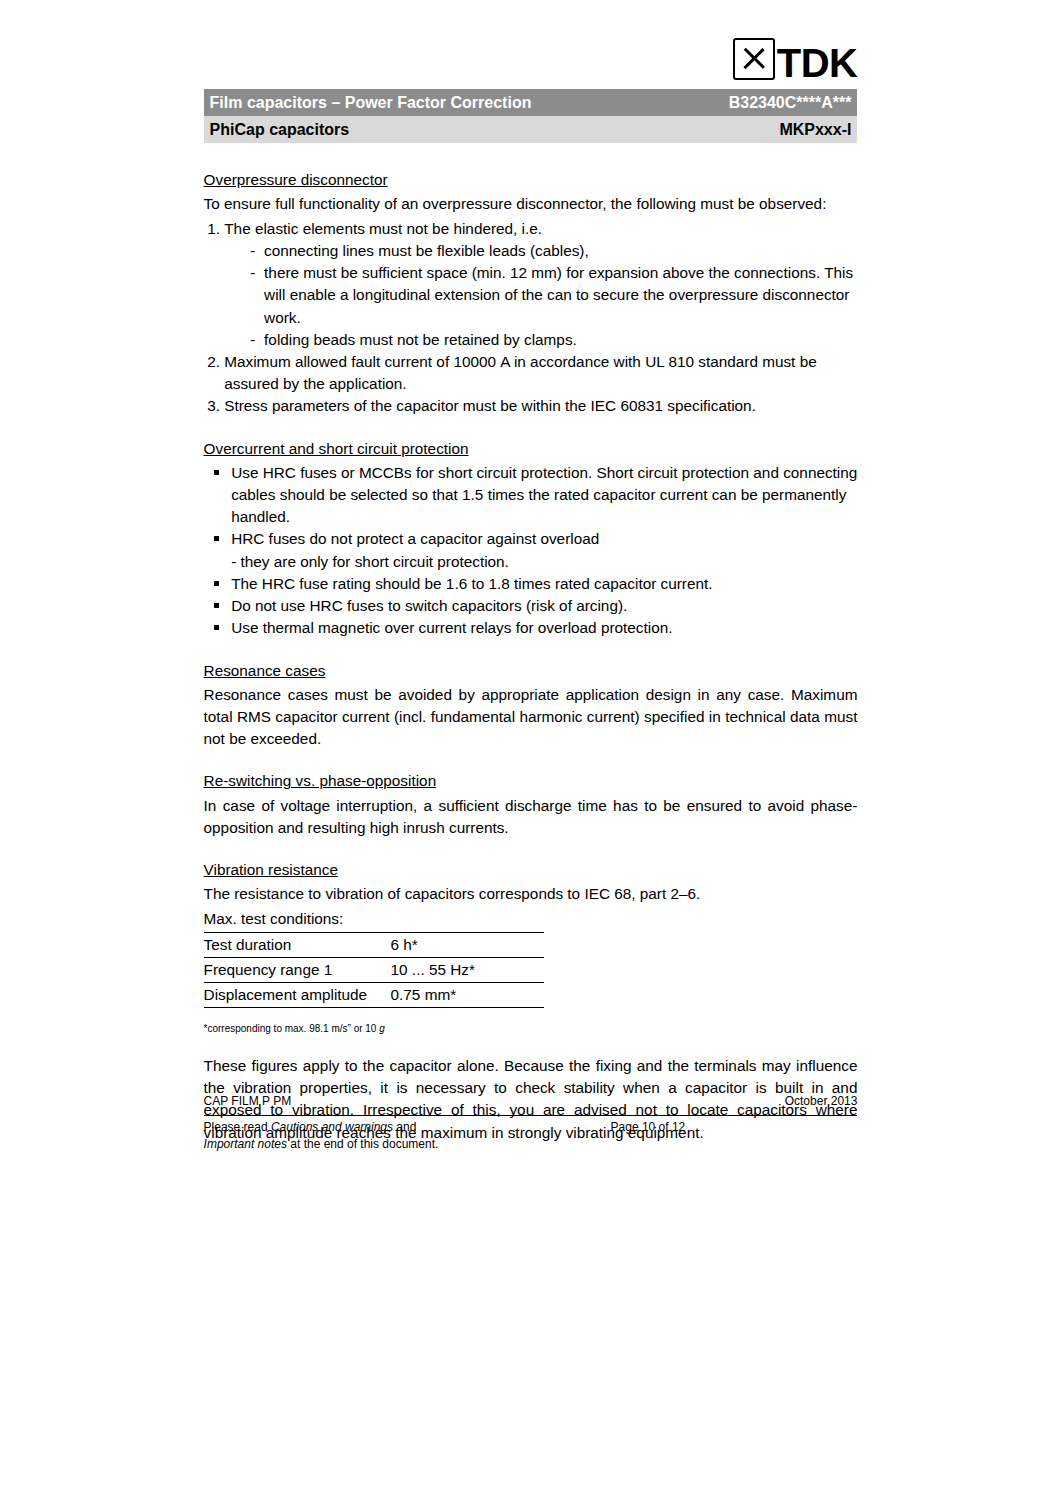TDK
Film capacitors – Power Factor Correction B32340C****A***
PhiCap capacitors MKPxxx-I
Overpressure disconnector
To ensure full functionality of an overpressure disconnector, the following must be observed:
The elastic elements must not be hindered, i.e.
connecting lines must be flexible leads (cables),
there must be sufficient space (min. 12 mm) for expansion above the connections. This will enable a longitudinal extension of the can to secure the overpressure disconnector work.
folding beads must not be retained by clamps.
Maximum allowed fault current of 10000 A in accordance with UL 810 standard must be assured by the application.
Stress parameters of the capacitor must be within the IEC 60831 specification.
Overcurrent and short circuit protection
Use HRC fuses or MCCBs for short circuit protection. Short circuit protection and connecting cables should be selected so that 1.5 times the rated capacitor current can be permanently handled.
HRC fuses do not protect a capacitor against overload
- they are only for short circuit protection.
The HRC fuse rating should be 1.6 to 1.8 times rated capacitor current.
Do not use HRC fuses to switch capacitors (risk of arcing).
Use thermal magnetic over current relays for overload protection.
Resonance cases
Resonance cases must be avoided by appropriate application design in any case. Maximum total RMS capacitor current (incl. fundamental harmonic current) specified in technical data must not be exceeded.
Re-switching vs. phase-opposition
In case of voltage interruption, a sufficient discharge time has to be ensured to avoid phase-opposition and resulting high inrush currents.
Vibration resistance
The resistance to vibration of capacitors corresponds to IEC 68, part 2–6.
Max. test conditions:
| Test duration | 6 h* |
| Frequency range 1 | 10 ... 55 Hz* |
| Displacement amplitude | 0.75 mm* |
*corresponding to max. 98.1 m/s” or 10 g
These figures apply to the capacitor alone. Because the fixing and the terminals may influence the vibration properties, it is necessary to check stability when a capacitor is built in and exposed to vibration. Irrespective of this, you are advised not to locate capacitors where vibration amplitude reaches the maximum in strongly vibrating equipment.
CAP FILM P PM October 2013
Please read Cautions and warnings and
Important notes at the end of this document. Page 10 of 12